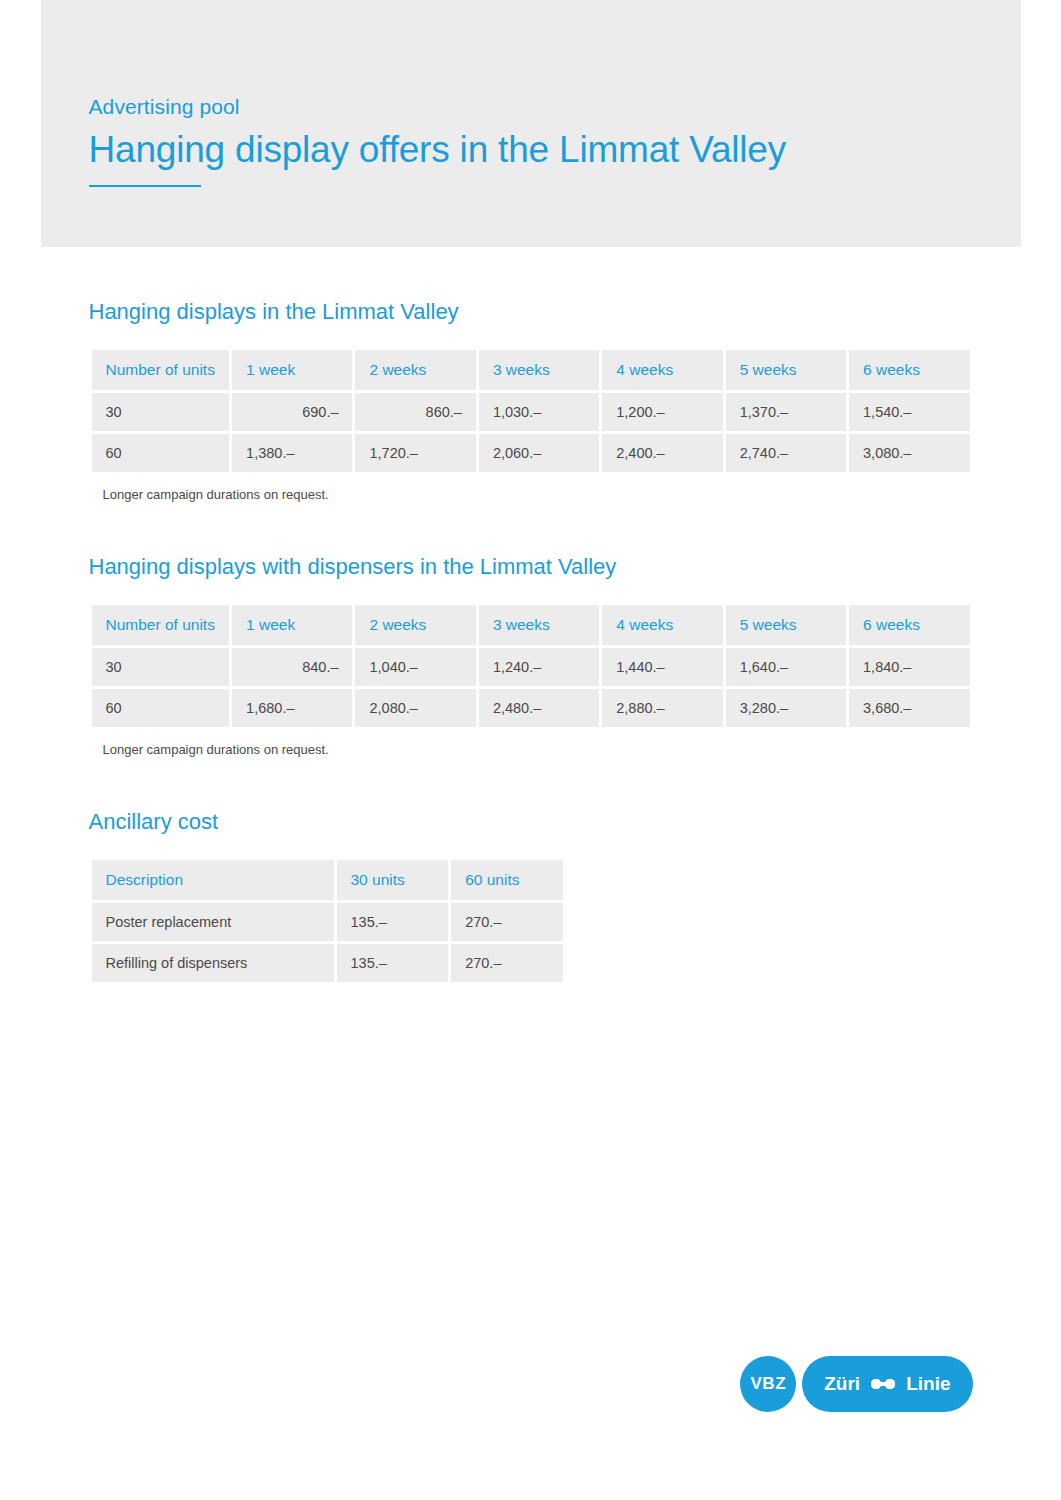Advertising pool
Hanging display offers in the Limmat Valley
Hanging displays in the Limmat Valley
| Number of units | 1 week | 2 weeks | 3 weeks | 4 weeks | 5 weeks | 6 weeks |
| --- | --- | --- | --- | --- | --- | --- |
| 30 | 690.– | 860.– | 1,030.– | 1,200.– | 1,370.– | 1,540.– |
| 60 | 1,380.– | 1,720.– | 2,060.– | 2,400.– | 2,740.– | 3,080.– |
Longer campaign durations on request.
Hanging displays with dispensers in the Limmat Valley
| Number of units | 1 week | 2 weeks | 3 weeks | 4 weeks | 5 weeks | 6 weeks |
| --- | --- | --- | --- | --- | --- | --- |
| 30 | 840.– | 1,040.– | 1,240.– | 1,440.– | 1,640.– | 1,840.– |
| 60 | 1,680.– | 2,080.– | 2,480.– | 2,880.– | 3,280.– | 3,680.– |
Longer campaign durations on request.
Ancillary cost
| Description | 30 units | 60 units |
| --- | --- | --- |
| Poster replacement | 135.– | 270.– |
| Refilling of dispensers | 135.– | 270.– |
VBZ
Züri Linie